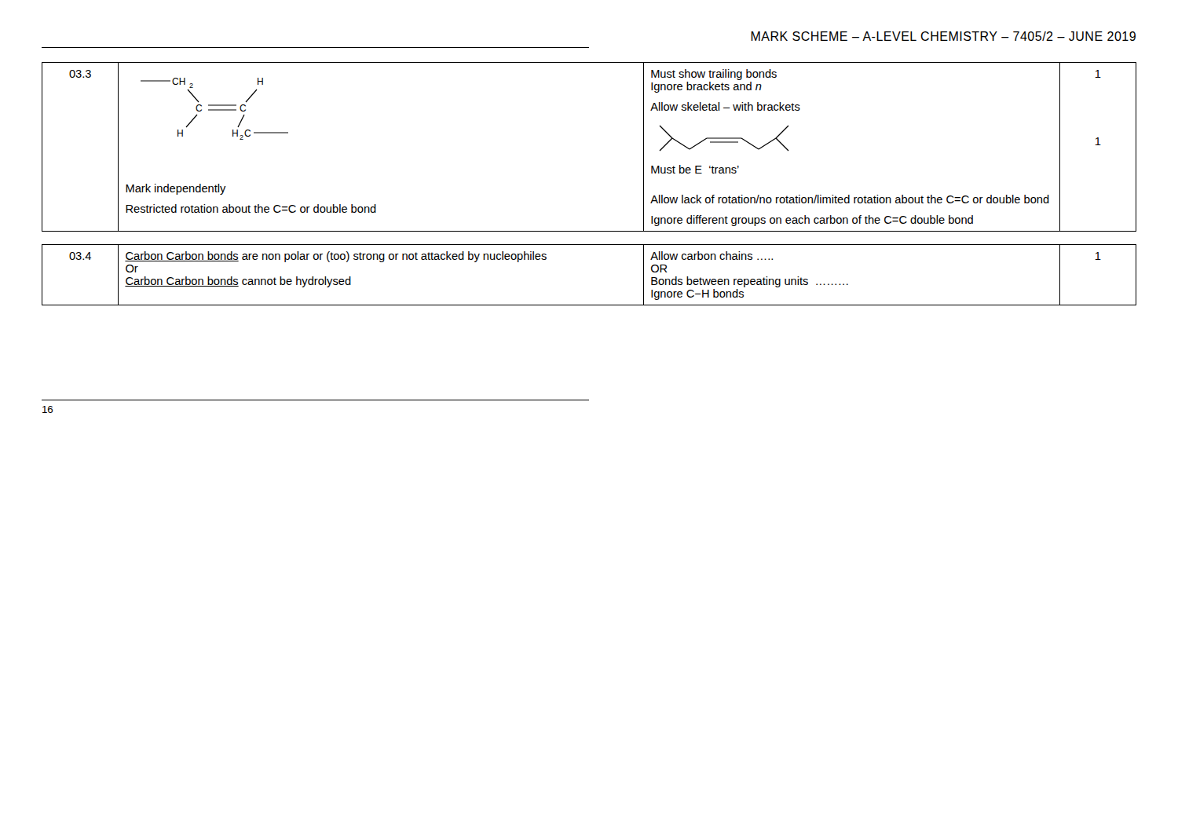MARK SCHEME – A-LEVEL CHEMISTRY – 7405/2 – JUNE 2019
| 03.3 | CH 2 H C C H H 2 C Mark independently Restricted rotation about the C=C or double bond | Must show trailing bonds Ignore brackets and n Allow skeletal – with brackets Must be E ‘trans’ Allow lack of rotation/no rotation/limited rotation about the C=C or double bond Ignore different groups on each carbon of the C=C double bond | 1 1 |
| 03.4 | Carbon Carbon bonds are non polar or (too) strong or not attacked by nucleophiles Or Carbon Carbon bonds cannot be hydrolysed | Allow carbon chains ….. OR Bonds between repeating units ……… Ignore C−H bonds | 1 |
16